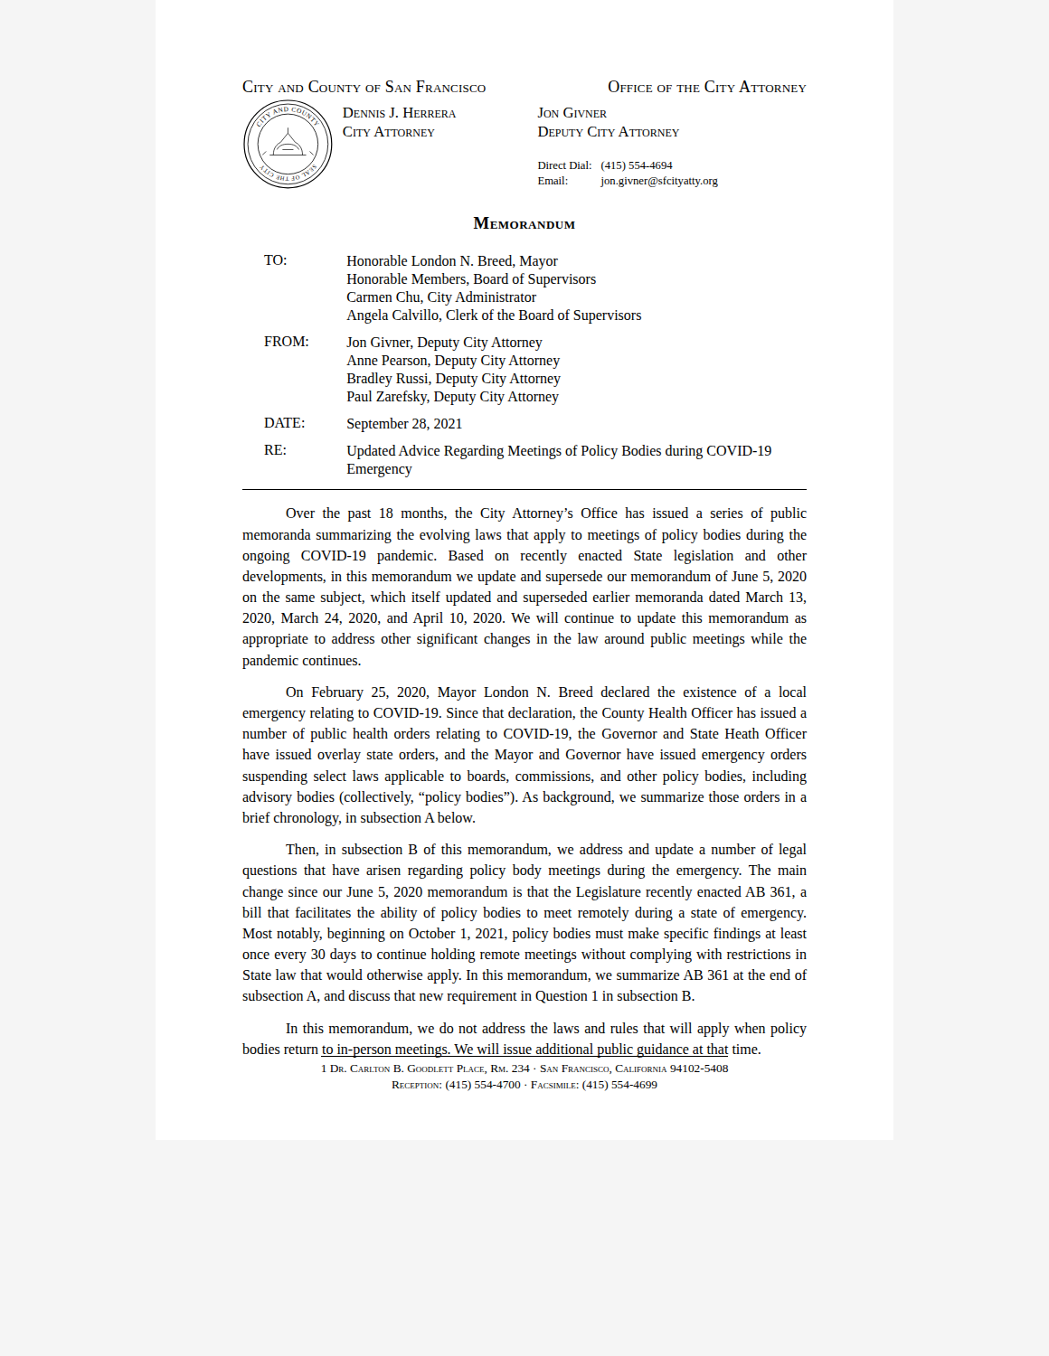City and County of San Francisco
Office of the City Attorney
CITY AND COUNTY SEAL OF THE CITY
Dennis J. Herrera
City Attorney
Jon Givner
Deputy City Attorney
| Direct Dial: | (415) 554-4694 |
| Email: | jon.givner@sfcityatty.org |
Memorandum
| TO: | Honorable London N. Breed, Mayor Honorable Members, Board of Supervisors Carmen Chu, City Administrator Angela Calvillo, Clerk of the Board of Supervisors |
| FROM: | Jon Givner, Deputy City Attorney Anne Pearson, Deputy City Attorney Bradley Russi, Deputy City Attorney Paul Zarefsky, Deputy City Attorney |
| DATE: | September 28, 2021 |
| RE: | Updated Advice Regarding Meetings of Policy Bodies during COVID-19 Emergency |
Over the past 18 months, the City Attorney’s Office has issued a series of public memoranda summarizing the evolving laws that apply to meetings of policy bodies during the ongoing COVID-19 pandemic. Based on recently enacted State legislation and other developments, in this memorandum we update and supersede our memorandum of June 5, 2020 on the same subject, which itself updated and superseded earlier memoranda dated March 13, 2020, March 24, 2020, and April 10, 2020. We will continue to update this memorandum as appropriate to address other significant changes in the law around public meetings while the pandemic continues.
On February 25, 2020, Mayor London N. Breed declared the existence of a local emergency relating to COVID-19. Since that declaration, the County Health Officer has issued a number of public health orders relating to COVID-19, the Governor and State Heath Officer have issued overlay state orders, and the Mayor and Governor have issued emergency orders suspending select laws applicable to boards, commissions, and other policy bodies, including advisory bodies (collectively, “policy bodies”). As background, we summarize those orders in a brief chronology, in subsection A below.
Then, in subsection B of this memorandum, we address and update a number of legal questions that have arisen regarding policy body meetings during the emergency. The main change since our June 5, 2020 memorandum is that the Legislature recently enacted AB 361, a bill that facilitates the ability of policy bodies to meet remotely during a state of emergency. Most notably, beginning on October 1, 2021, policy bodies must make specific findings at least once every 30 days to continue holding remote meetings without complying with restrictions in State law that would otherwise apply. In this memorandum, we summarize AB 361 at the end of subsection A, and discuss that new requirement in Question 1 in subsection B.
In this memorandum, we do not address the laws and rules that will apply when policy bodies return to in-person meetings. We will issue additional public guidance at that time.
1 Dr. Carlton B. Goodlett Place, Rm. 234 · San Francisco, California 94102-5408
Reception: (415) 554-4700 · Facsimile: (415) 554-4699